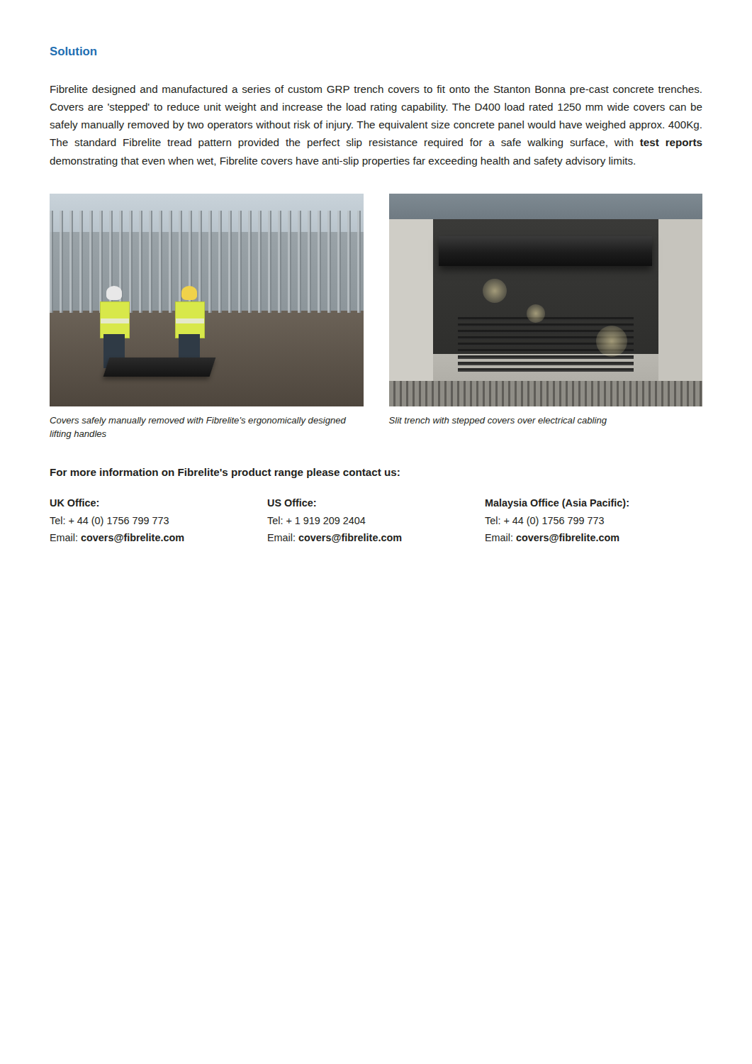Solution
Fibrelite designed and manufactured a series of custom GRP trench covers to fit onto the Stanton Bonna pre-cast concrete trenches. Covers are 'stepped' to reduce unit weight and increase the load rating capability. The D400 load rated 1250 mm wide covers can be safely manually removed by two operators without risk of injury. The equivalent size concrete panel would have weighed approx. 400Kg. The standard Fibrelite tread pattern provided the perfect slip resistance required for a safe walking surface, with test reports demonstrating that even when wet, Fibrelite covers have anti-slip properties far exceeding health and safety advisory limits.
Covers safely manually removed with Fibrelite's ergonomically designed lifting handles
Slit trench with stepped covers over electrical cabling
For more information on Fibrelite's product range please contact us:
UK Office: Tel: + 44 (0) 1756 799 773
Email: covers@fibrelite.com
US Office: Tel: + 1 919 209 2404
Email: covers@fibrelite.com
Malaysia Office (Asia Pacific): Tel: + 44 (0) 1756 799 773
Email: covers@fibrelite.com